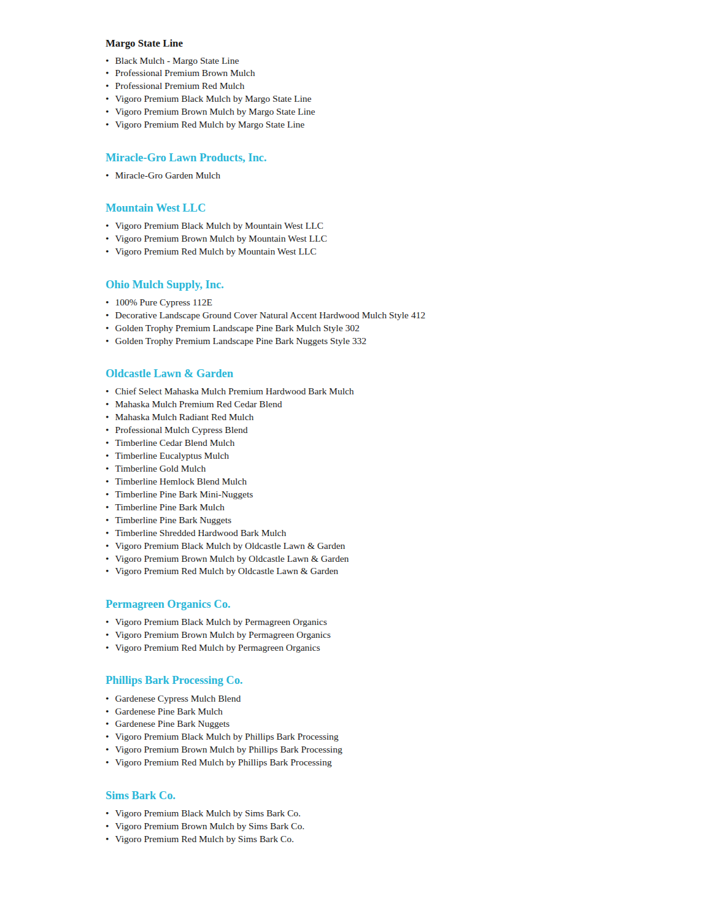Margo State Line
Black Mulch - Margo State Line
Professional Premium Brown Mulch
Professional Premium Red Mulch
Vigoro Premium Black Mulch by Margo State Line
Vigoro Premium Brown Mulch by Margo State Line
Vigoro Premium Red Mulch by Margo State Line
Miracle-Gro Lawn Products, Inc.
Miracle-Gro Garden Mulch
Mountain West LLC
Vigoro Premium Black Mulch by Mountain West LLC
Vigoro Premium Brown Mulch by Mountain West LLC
Vigoro Premium Red Mulch by Mountain West LLC
Ohio Mulch Supply, Inc.
100% Pure Cypress 112E
Decorative Landscape Ground Cover Natural Accent Hardwood Mulch Style 412
Golden Trophy Premium Landscape Pine Bark Mulch Style 302
Golden Trophy Premium Landscape Pine Bark Nuggets Style 332
Oldcastle Lawn & Garden
Chief Select Mahaska Mulch Premium Hardwood Bark Mulch
Mahaska Mulch Premium Red Cedar Blend
Mahaska Mulch Radiant Red Mulch
Professional Mulch Cypress Blend
Timberline Cedar Blend Mulch
Timberline Eucalyptus Mulch
Timberline Gold Mulch
Timberline Hemlock Blend Mulch
Timberline Pine Bark Mini-Nuggets
Timberline Pine Bark Mulch
Timberline Pine Bark Nuggets
Timberline Shredded Hardwood Bark Mulch
Vigoro Premium Black Mulch by Oldcastle Lawn & Garden
Vigoro Premium Brown Mulch by Oldcastle Lawn & Garden
Vigoro Premium Red Mulch by Oldcastle Lawn & Garden
Permagreen Organics Co.
Vigoro Premium Black Mulch by Permagreen Organics
Vigoro Premium Brown Mulch by Permagreen Organics
Vigoro Premium Red Mulch by Permagreen Organics
Phillips Bark Processing Co.
Gardenese Cypress Mulch Blend
Gardenese Pine Bark Mulch
Gardenese Pine Bark Nuggets
Vigoro Premium Black Mulch by Phillips Bark Processing
Vigoro Premium Brown Mulch by Phillips Bark Processing
Vigoro Premium Red Mulch by Phillips Bark Processing
Sims Bark Co.
Vigoro Premium Black Mulch by Sims Bark Co.
Vigoro Premium Brown Mulch by Sims Bark Co.
Vigoro Premium Red Mulch by Sims Bark Co.